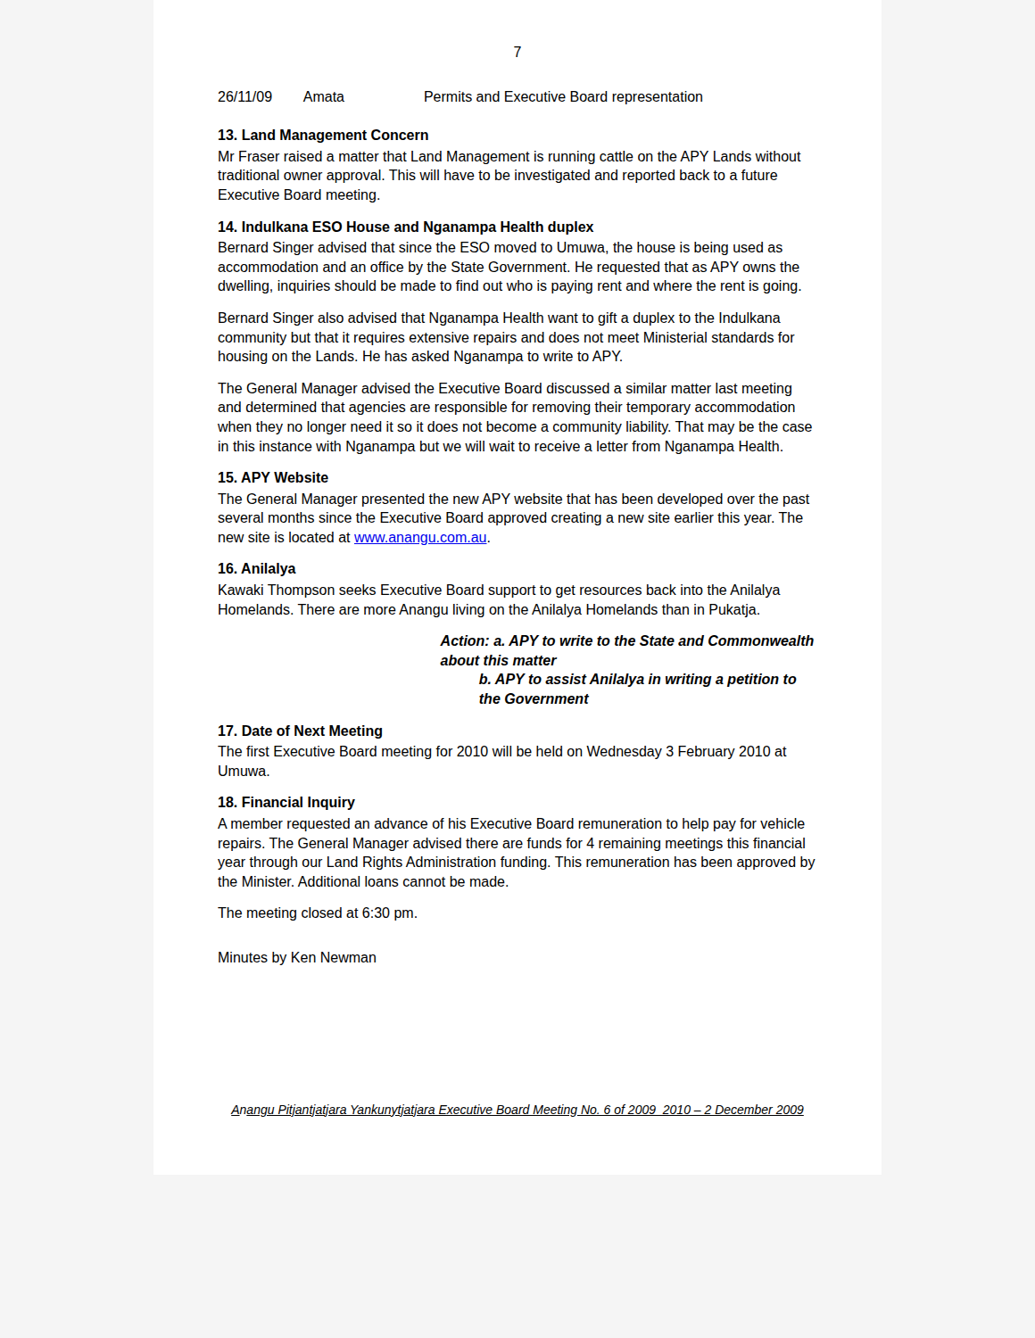7
26/11/09 Amata Permits and Executive Board representation
13. Land Management Concern
Mr Fraser raised a matter that Land Management is running cattle on the APY Lands without traditional owner approval. This will have to be investigated and reported back to a future Executive Board meeting.
14. Indulkana ESO House and Nganampa Health duplex
Bernard Singer advised that since the ESO moved to Umuwa, the house is being used as accommodation and an office by the State Government. He requested that as APY owns the dwelling, inquiries should be made to find out who is paying rent and where the rent is going.
Bernard Singer also advised that Nganampa Health want to gift a duplex to the Indulkana community but that it requires extensive repairs and does not meet Ministerial standards for housing on the Lands. He has asked Nganampa to write to APY.
The General Manager advised the Executive Board discussed a similar matter last meeting and determined that agencies are responsible for removing their temporary accommodation when they no longer need it so it does not become a community liability. That may be the case in this instance with Nganampa but we will wait to receive a letter from Nganampa Health.
15. APY Website
The General Manager presented the new APY website that has been developed over the past several months since the Executive Board approved creating a new site earlier this year. The new site is located at www.anangu.com.au.
16. Anilalya
Kawaki Thompson seeks Executive Board support to get resources back into the Anilalya Homelands. There are more Anangu living on the Anilalya Homelands than in Pukatja.
Action: a. APY to write to the State and Commonwealth about this matter
b. APY to assist Anilalya in writing a petition to the Government
17. Date of Next Meeting
The first Executive Board meeting for 2010 will be held on Wednesday 3 February 2010 at Umuwa.
18. Financial Inquiry
A member requested an advance of his Executive Board remuneration to help pay for vehicle repairs. The General Manager advised there are funds for 4 remaining meetings this financial year through our Land Rights Administration funding. This remuneration has been approved by the Minister. Additional loans cannot be made.
The meeting closed at 6:30 pm.
Minutes by Ken Newman
Anangu Pitjantjatjara Yankunytjatjara Executive Board Meeting No. 6 of 2009_2010 – 2 December 2009